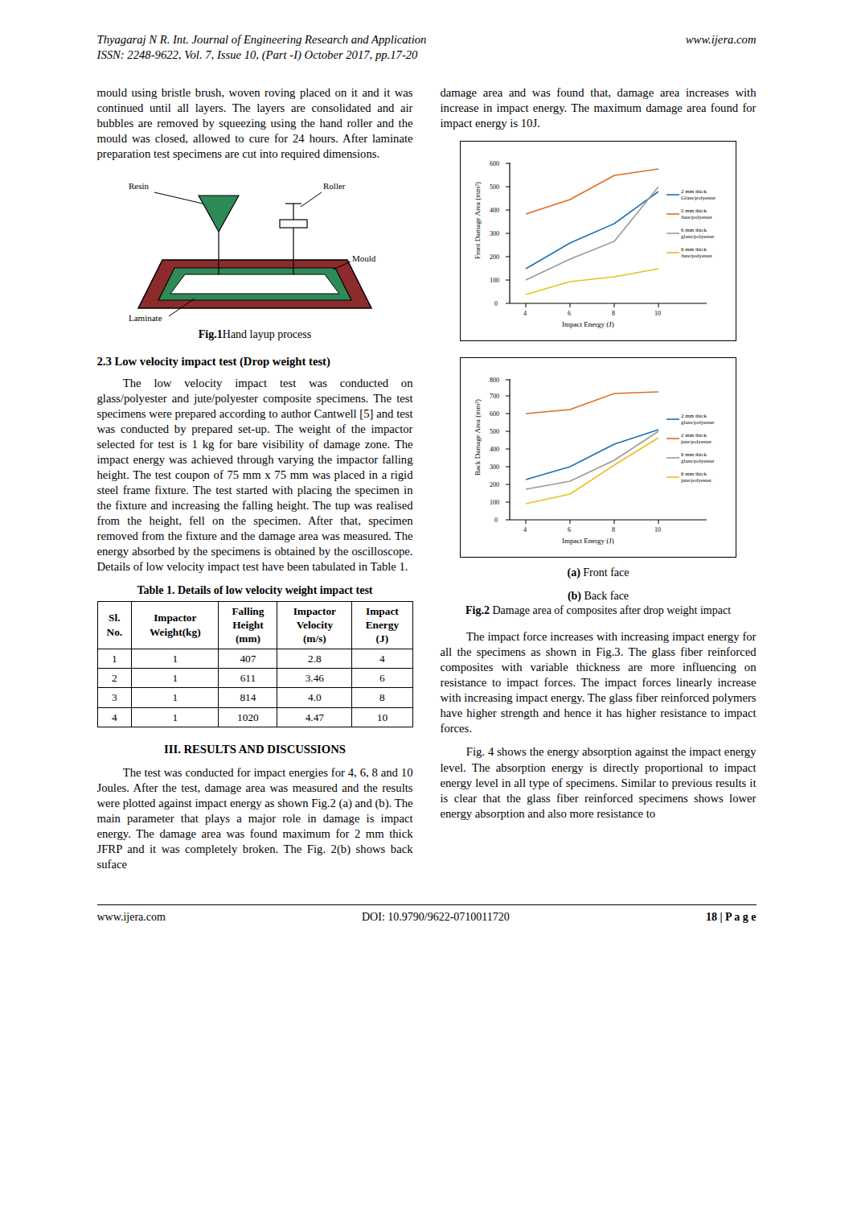Thyagaraj N R. Int. Journal of Engineering Research and Application www.ijera.com
ISSN: 2248-9622, Vol. 7, Issue 10, (Part -I) October 2017, pp.17-20
mould using bristle brush, woven roving placed on it and it was continued until all layers. The layers are consolidated and air bubbles are removed by squeezing using the hand roller and the mould was closed, allowed to cure for 24 hours. After laminate preparation test specimens are cut into required dimensions.
Resin Roller Mould Laminate
Fig.1 Hand layup process
2.3 Low velocity impact test (Drop weight test)
The low velocity impact test was conducted on glass/polyester and jute/polyester composite specimens. The test specimens were prepared according to author Cantwell [5] and test was conducted by prepared set-up. The weight of the impactor selected for test is 1 kg for bare visibility of damage zone. The impact energy was achieved through varying the impactor falling height. The test coupon of 75 mm x 75 mm was placed in a rigid steel frame fixture. The test started with placing the specimen in the fixture and increasing the falling height. The tup was realised from the height, fell on the specimen. After that, specimen removed from the fixture and the damage area was measured. The energy absorbed by the specimens is obtained by the oscilloscope. Details of low velocity impact test have been tabulated in Table 1.
Table 1. Details of low velocity weight impact test
| Sl. No. | Impactor Weight(kg) | Falling Height (mm) | Impactor Velocity (m/s) | Impact Energy (J) |
| --- | --- | --- | --- | --- |
| 1 | 1 | 407 | 2.8 | 4 |
| 2 | 1 | 611 | 3.46 | 6 |
| 3 | 1 | 814 | 4.0 | 8 |
| 4 | 1 | 1020 | 4.47 | 10 |
III. RESULTS AND DISCUSSIONS
The test was conducted for impact energies for 4, 6, 8 and 10 Joules. After the test, damage area was measured and the results were plotted against impact energy as shown Fig.2 (a) and (b). The main parameter that plays a major role in damage is impact energy. The damage area was found maximum for 2 mm thick JFRP and it was completely broken. The Fig. 2(b) shows back suface
damage area and was found that, damage area increases with increase in impact energy. The maximum damage area found for impact energy is 10J.
0 100 200 300 400 500 600 4 6 8 10 Impact Energy (J) Front Damage Area (mm²) 2 mm thick Glass/polyester 2 mm thick Jute/polyester 6 mm thick glass/polyester 6 mm thick Jute/polyester
0 100 200 300 400 500 600 700 800 4 6 8 10 Impact Energy (J) Back Damage Area (mm²) 2 mm thick glass/polyester 2 mm thick jute/polyester 6 mm thick glass/polyester 6 mm thick jute/polyester
(a) Front face
(b) Back face
Fig.2 Damage area of composites after drop weight impact
The impact force increases with increasing impact energy for all the specimens as shown in Fig.3. The glass fiber reinforced composites with variable thickness are more influencing on resistance to impact forces. The impact forces linearly increase with increasing impact energy. The glass fiber reinforced polymers have higher strength and hence it has higher resistance to impact forces.
Fig. 4 shows the energy absorption against the impact energy level. The absorption energy is directly proportional to impact energy level in all type of specimens. Similar to previous results it is clear that the glass fiber reinforced specimens shows lower energy absorption and also more resistance to
www.ijera.com DOI: 10.9790/9622-0710011720 18 | P a g e